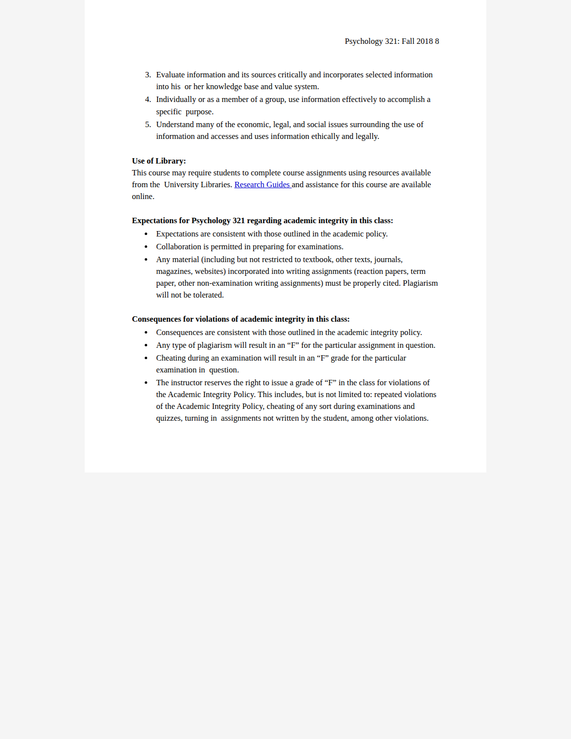Psychology 321: Fall 2018 8
Evaluate information and its sources critically and incorporates selected information into his or her knowledge base and value system.
Individually or as a member of a group, use information effectively to accomplish a specific purpose.
Understand many of the economic, legal, and social issues surrounding the use of information and accesses and uses information ethically and legally.
Use of Library:
This course may require students to complete course assignments using resources available from the University Libraries. Research Guides and assistance for this course are available online.
Expectations for Psychology 321 regarding academic integrity in this class:
Expectations are consistent with those outlined in the academic policy.
Collaboration is permitted in preparing for examinations.
Any material (including but not restricted to textbook, other texts, journals, magazines, websites) incorporated into writing assignments (reaction papers, term paper, other non-examination writing assignments) must be properly cited. Plagiarism will not be tolerated.
Consequences for violations of academic integrity in this class:
Consequences are consistent with those outlined in the academic integrity policy.
Any type of plagiarism will result in an “F” for the particular assignment in question.
Cheating during an examination will result in an “F” grade for the particular examination in question.
The instructor reserves the right to issue a grade of “F” in the class for violations of the Academic Integrity Policy. This includes, but is not limited to: repeated violations of the Academic Integrity Policy, cheating of any sort during examinations and quizzes, turning in assignments not written by the student, among other violations.